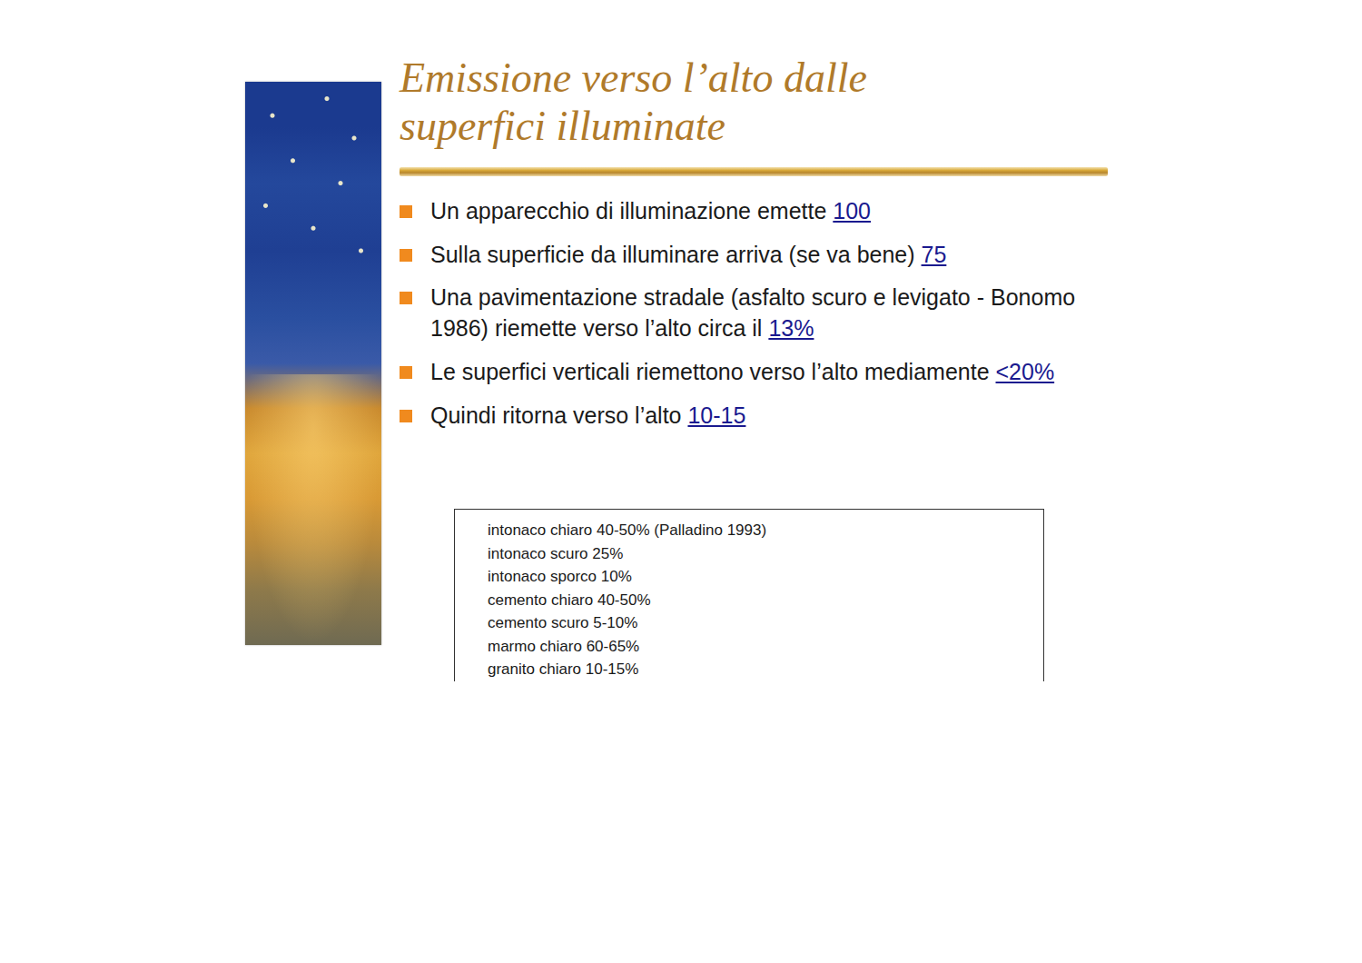Emissione verso l’alto dalle
superfici illuminate
Un apparecchio di illuminazione emette 100
Sulla superficie da illuminare arriva (se va bene) 75
Una pavimentazione stradale (asfalto scuro e levigato - Bonomo 1986) riemette verso l’alto circa il 13%
Le superfici verticali riemettono verso l’alto mediamente <20%
Quindi ritorna verso l’alto 10-15
intonaco chiaro 40-50% (Palladino 1993)
intonaco scuro 25%
intonaco sporco 10%
cemento chiaro 40-50%
cemento scuro 5-10%
marmo chiaro 60-65%
granito chiaro 10-15%
di cui vanno in alto non più di due terzi